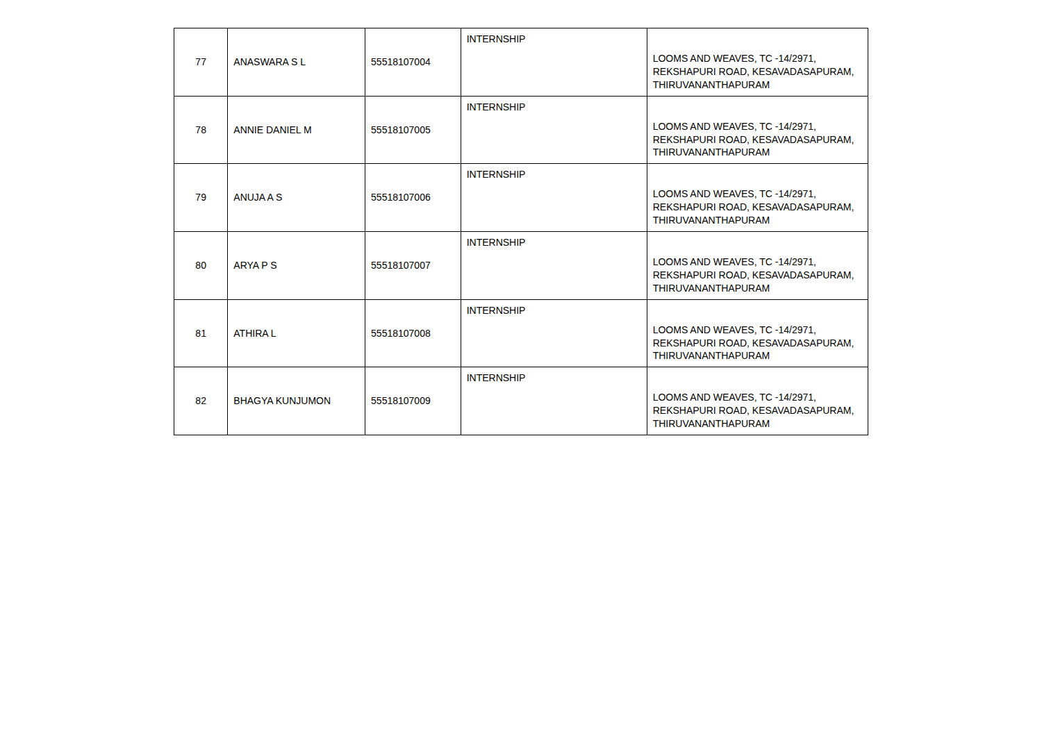| 77 | ANASWARA S L | 55518107004 | INTERNSHIP | LOOMS AND WEAVES, TC -14/2971, REKSHAPURI ROAD, KESAVADASAPURAM, THIRUVANANTHAPURAM |
| 78 | ANNIE DANIEL M | 55518107005 | INTERNSHIP | LOOMS AND WEAVES, TC -14/2971, REKSHAPURI ROAD, KESAVADASAPURAM, THIRUVANANTHAPURAM |
| 79 | ANUJA A S | 55518107006 | INTERNSHIP | LOOMS AND WEAVES, TC -14/2971, REKSHAPURI ROAD, KESAVADASAPURAM, THIRUVANANTHAPURAM |
| 80 | ARYA P S | 55518107007 | INTERNSHIP | LOOMS AND WEAVES, TC -14/2971, REKSHAPURI ROAD, KESAVADASAPURAM, THIRUVANANTHAPURAM |
| 81 | ATHIRA L | 55518107008 | INTERNSHIP | LOOMS AND WEAVES, TC -14/2971, REKSHAPURI ROAD, KESAVADASAPURAM, THIRUVANANTHAPURAM |
| 82 | BHAGYA KUNJUMON | 55518107009 | INTERNSHIP | LOOMS AND WEAVES, TC -14/2971, REKSHAPURI ROAD, KESAVADASAPURAM, THIRUVANANTHAPURAM |